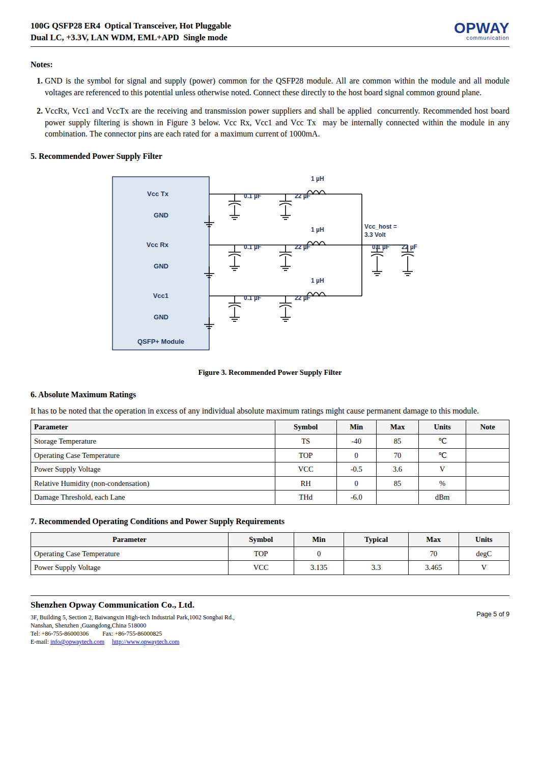100G QSFP28 ER4 Optical Transceiver, Hot Pluggable
Dual LC, +3.3V, LAN WDM, EML+APD Single mode
OPWAY
communication
Notes:
GND is the symbol for signal and supply (power) common for the QSFP28 module. All are common within the module and all module voltages are referenced to this potential unless otherwise noted. Connect these directly to the host board signal common ground plane.
VccRx, Vcc1 and VccTx are the receiving and transmission power suppliers and shall be applied concurrently. Recommended host board power supply filtering is shown in Figure 3 below. Vcc Rx, Vcc1 and Vcc Tx may be internally connected within the module in any combination. The connector pins are each rated for a maximum current of 1000mA.
5. Recommended Power Supply Filter
Vcc Tx GND Vcc Rx GND Vcc1 GND QSFP+ Module 0.1 µF 22 µF 1 µH 0.1 µF 22 µF 1 µH 0.1 µF 22 µF 1 µH Vcc_host = 3.3 Volt 0.1 µF 22 µF
Figure 3. Recommended Power Supply Filter
6. Absolute Maximum Ratings
It has to be noted that the operation in excess of any individual absolute maximum ratings might cause permanent damage to this module.
| Parameter | Symbol | Min | Max | Units | Note |
| --- | --- | --- | --- | --- | --- |
| Storage Temperature | TS | -40 | 85 | ℃ | |
| Operating Case Temperature | TOP | 0 | 70 | ℃ | |
| Power Supply Voltage | VCC | -0.5 | 3.6 | V | |
| Relative Humidity (non-condensation) | RH | 0 | 85 | % | |
| Damage Threshold, each Lane | THd | -6.0 | | dBm | |
7. Recommended Operating Conditions and Power Supply Requirements
| Parameter | Symbol | Min | Typical | Max | Units |
| --- | --- | --- | --- | --- | --- |
| Operating Case Temperature | TOP | 0 | | 70 | degC |
| Power Supply Voltage | VCC | 3.135 | 3.3 | 3.465 | V |
Shenzhen Opway Communication Co., Ltd.
3F, Building 5, Section 2, Baiwangxin High-tech Industrial Park,1002 Songbai Rd., Nanshan, Shenzhen ,Guangdong,China 518000 Tel: +86-755-86000306 Fax: +86-755-86000825 E-mail: info@opwaytech.com http://www.opwaytech.com
Page 5 of 9